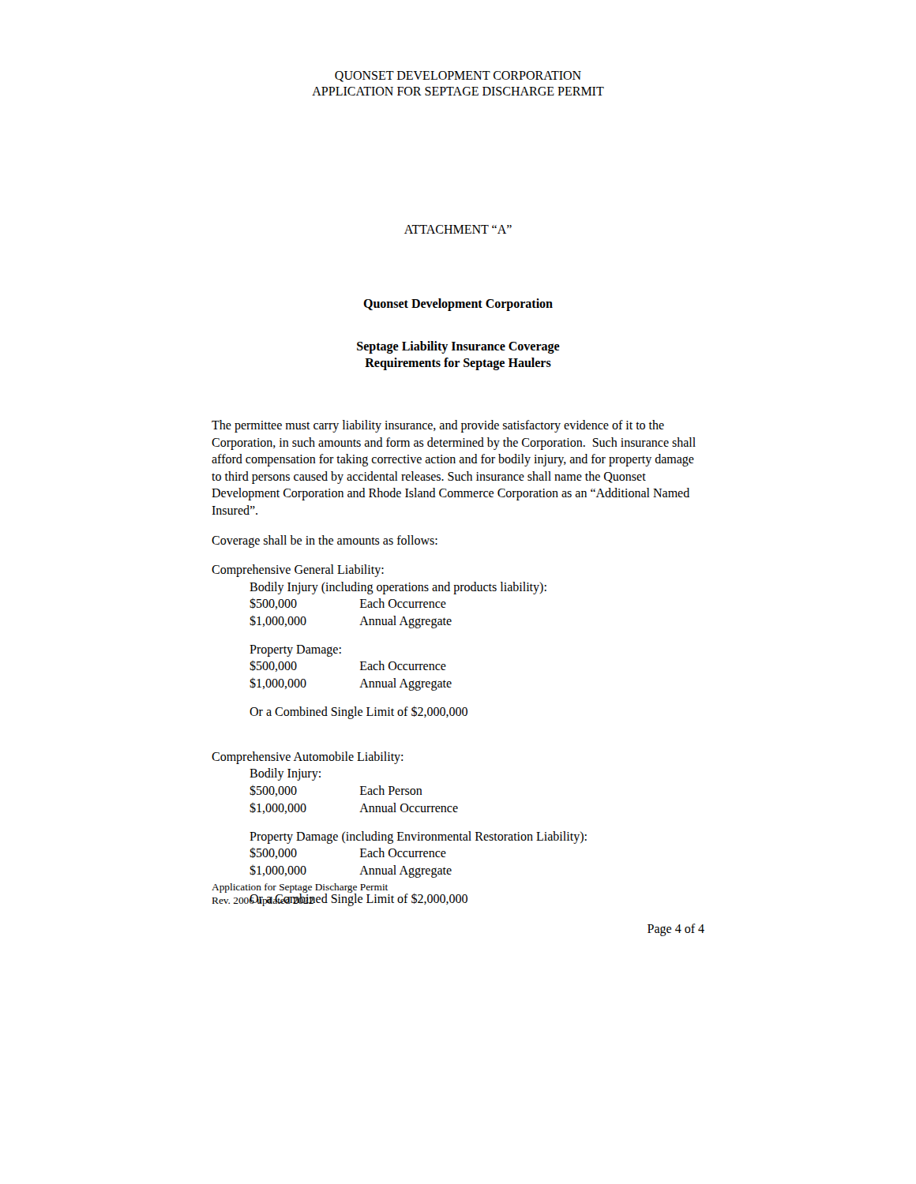QUONSET DEVELOPMENT CORPORATION
APPLICATION FOR SEPTAGE DISCHARGE PERMIT
ATTACHMENT “A”
Quonset Development Corporation
Septage Liability Insurance Coverage
Requirements for Septage Haulers
The permittee must carry liability insurance, and provide satisfactory evidence of it to the Corporation, in such amounts and form as determined by the Corporation. Such insurance shall afford compensation for taking corrective action and for bodily injury, and for property damage to third persons caused by accidental releases. Such insurance shall name the Quonset Development Corporation and Rhode Island Commerce Corporation as an “Additional Named Insured”.
Coverage shall be in the amounts as follows:
Comprehensive General Liability:
Bodily Injury (including operations and products liability):
$500,000 Each Occurrence
$1,000,000 Annual Aggregate
Property Damage:
$500,000 Each Occurrence
$1,000,000 Annual Aggregate
Or a Combined Single Limit of $2,000,000
Comprehensive Automobile Liability:
Bodily Injury:
$500,000 Each Person
$1,000,000 Annual Occurrence
Property Damage (including Environmental Restoration Liability):
$500,000 Each Occurrence
$1,000,000 Annual Aggregate
Or a Combined Single Limit of $2,000,000
Application for Septage Discharge Permit
Rev. 2006 updated 2022
Page 4 of 4